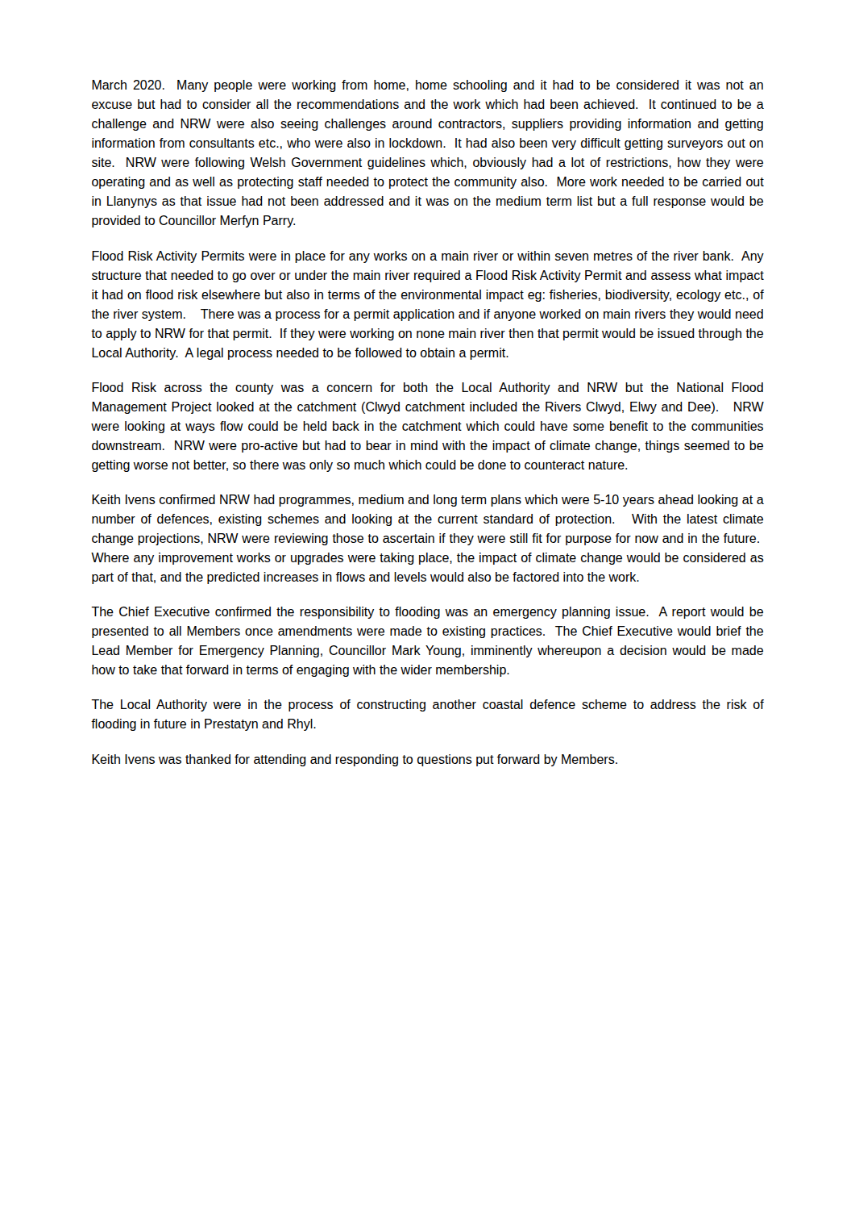March 2020. Many people were working from home, home schooling and it had to be considered it was not an excuse but had to consider all the recommendations and the work which had been achieved. It continued to be a challenge and NRW were also seeing challenges around contractors, suppliers providing information and getting information from consultants etc., who were also in lockdown. It had also been very difficult getting surveyors out on site. NRW were following Welsh Government guidelines which, obviously had a lot of restrictions, how they were operating and as well as protecting staff needed to protect the community also. More work needed to be carried out in Llanynys as that issue had not been addressed and it was on the medium term list but a full response would be provided to Councillor Merfyn Parry.
Flood Risk Activity Permits were in place for any works on a main river or within seven metres of the river bank. Any structure that needed to go over or under the main river required a Flood Risk Activity Permit and assess what impact it had on flood risk elsewhere but also in terms of the environmental impact eg: fisheries, biodiversity, ecology etc., of the river system. There was a process for a permit application and if anyone worked on main rivers they would need to apply to NRW for that permit. If they were working on none main river then that permit would be issued through the Local Authority. A legal process needed to be followed to obtain a permit.
Flood Risk across the county was a concern for both the Local Authority and NRW but the National Flood Management Project looked at the catchment (Clwyd catchment included the Rivers Clwyd, Elwy and Dee). NRW were looking at ways flow could be held back in the catchment which could have some benefit to the communities downstream. NRW were pro-active but had to bear in mind with the impact of climate change, things seemed to be getting worse not better, so there was only so much which could be done to counteract nature.
Keith Ivens confirmed NRW had programmes, medium and long term plans which were 5-10 years ahead looking at a number of defences, existing schemes and looking at the current standard of protection. With the latest climate change projections, NRW were reviewing those to ascertain if they were still fit for purpose for now and in the future. Where any improvement works or upgrades were taking place, the impact of climate change would be considered as part of that, and the predicted increases in flows and levels would also be factored into the work.
The Chief Executive confirmed the responsibility to flooding was an emergency planning issue. A report would be presented to all Members once amendments were made to existing practices. The Chief Executive would brief the Lead Member for Emergency Planning, Councillor Mark Young, imminently whereupon a decision would be made how to take that forward in terms of engaging with the wider membership.
The Local Authority were in the process of constructing another coastal defence scheme to address the risk of flooding in future in Prestatyn and Rhyl.
Keith Ivens was thanked for attending and responding to questions put forward by Members.